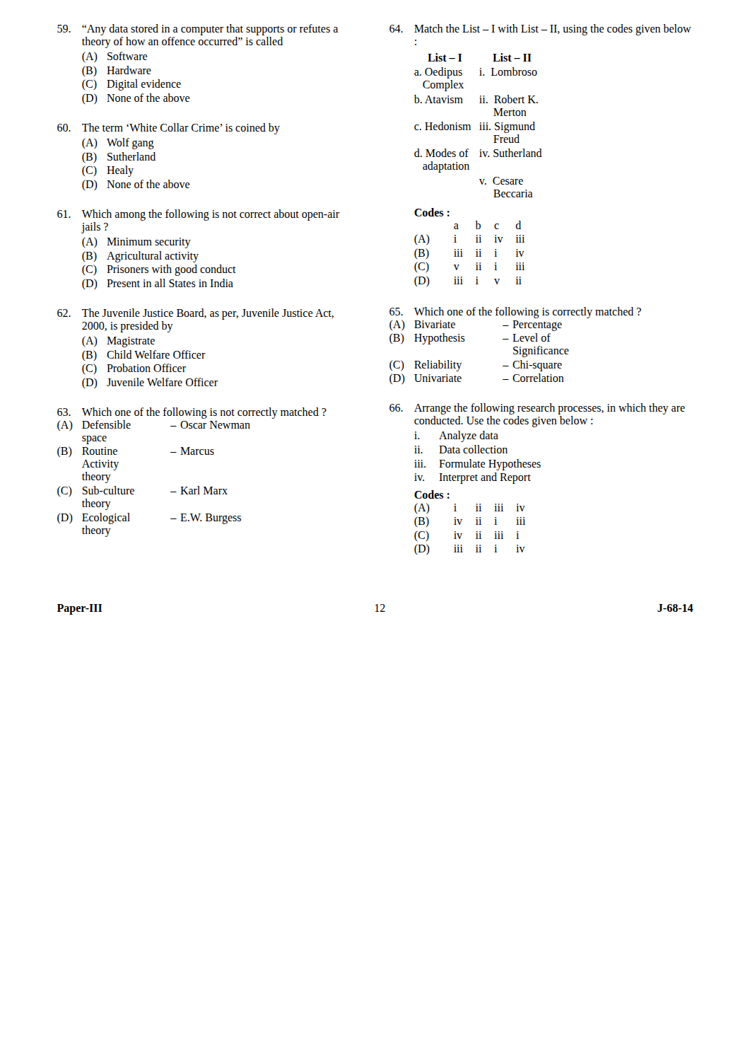59. “Any data stored in a computer that supports or refutes a theory of how an offence occurred” is called
(A) Software
(B) Hardware
(C) Digital evidence
(D) None of the above
60. The term ‘White Collar Crime’ is coined by
(A) Wolf gang
(B) Sutherland
(C) Healy
(D) None of the above
61. Which among the following is not correct about open-air jails ?
(A) Minimum security
(B) Agricultural activity
(C) Prisoners with good conduct
(D) Present in all States in India
62. The Juvenile Justice Board, as per, Juvenile Justice Act, 2000, is presided by
(A) Magistrate
(B) Child Welfare Officer
(C) Probation Officer
(D) Juvenile Welfare Officer
63. Which one of the following is not correctly matched ?
(A) Defensible
space – Oscar Newman
(B) Routine
Activity
theory – Marcus
(C) Sub-culture
theory – Karl Marx
(D) Ecological
theory – E.W. Burgess
64. Match the List – I with List – II, using the codes given below :
| List – I | List – II |
| a. Oedipus Complex | i. Lombroso |
| b. Atavism | ii. Robert K. Merton |
| c. Hedonism | iii. Sigmund Freud |
| d. Modes of adaptation | iv. Sutherland |
| | v. Cesare Beccaria |
Codes :
| | a | b | c | d |
| (A) | i | ii | iv | iii |
| (B) | iii | ii | i | iv |
| (C) | v | ii | i | iii |
| (D) | iii | i | v | ii |
65. Which one of the following is correctly matched ?
(A) Bivariate – Percentage
(B) Hypothesis – Level of
Significance
(C) Reliability – Chi-square
(D) Univariate – Correlation
66. Arrange the following research processes, in which they are conducted. Use the codes given below :
i. Analyze data
ii. Data collection
iii. Formulate Hypotheses
iv. Interpret and Report
Codes :
| (A) | i | ii | iii | iv |
| (B) | iv | ii | i | iii |
| (C) | iv | ii | iii | i |
| (D) | iii | ii | i | iv |
Paper-III
12
J-68-14